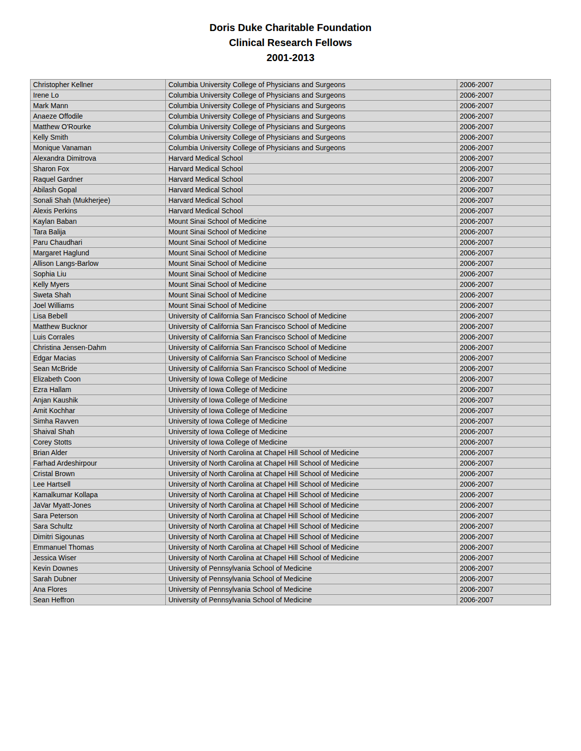Doris Duke Charitable Foundation
Clinical Research Fellows
2001-2013
| Christopher Kellner | Columbia University College of Physicians and Surgeons | 2006-2007 |
| Irene Lo | Columbia University College of Physicians and Surgeons | 2006-2007 |
| Mark Mann | Columbia University College of Physicians and Surgeons | 2006-2007 |
| Anaeze Offodile | Columbia University College of Physicians and Surgeons | 2006-2007 |
| Matthew O'Rourke | Columbia University College of Physicians and Surgeons | 2006-2007 |
| Kelly Smith | Columbia University College of Physicians and Surgeons | 2006-2007 |
| Monique Vanaman | Columbia University College of Physicians and Surgeons | 2006-2007 |
| Alexandra Dimitrova | Harvard Medical School | 2006-2007 |
| Sharon Fox | Harvard Medical School | 2006-2007 |
| Raquel Gardner | Harvard Medical School | 2006-2007 |
| Abilash Gopal | Harvard Medical School | 2006-2007 |
| Sonali Shah (Mukherjee) | Harvard Medical School | 2006-2007 |
| Alexis Perkins | Harvard Medical School | 2006-2007 |
| Kaylan Baban | Mount Sinai School of Medicine | 2006-2007 |
| Tara Balija | Mount Sinai School of Medicine | 2006-2007 |
| Paru Chaudhari | Mount Sinai School of Medicine | 2006-2007 |
| Margaret Haglund | Mount Sinai School of Medicine | 2006-2007 |
| Allison Langs-Barlow | Mount Sinai School of Medicine | 2006-2007 |
| Sophia Liu | Mount Sinai School of Medicine | 2006-2007 |
| Kelly Myers | Mount Sinai School of Medicine | 2006-2007 |
| Sweta Shah | Mount Sinai School of Medicine | 2006-2007 |
| Joel Williams | Mount Sinai School of Medicine | 2006-2007 |
| Lisa Bebell | University of California San Francisco School of Medicine | 2006-2007 |
| Matthew Bucknor | University of California San Francisco School of Medicine | 2006-2007 |
| Luis Corrales | University of California San Francisco School of Medicine | 2006-2007 |
| Christina Jensen-Dahm | University of California San Francisco School of Medicine | 2006-2007 |
| Edgar Macias | University of California San Francisco School of Medicine | 2006-2007 |
| Sean McBride | University of California San Francisco School of Medicine | 2006-2007 |
| Elizabeth Coon | University of Iowa College of Medicine | 2006-2007 |
| Ezra Hallam | University of Iowa College of Medicine | 2006-2007 |
| Anjan Kaushik | University of Iowa College of Medicine | 2006-2007 |
| Amit Kochhar | University of Iowa College of Medicine | 2006-2007 |
| Simha Ravven | University of Iowa College of Medicine | 2006-2007 |
| Shaival Shah | University of Iowa College of Medicine | 2006-2007 |
| Corey Stotts | University of Iowa College of Medicine | 2006-2007 |
| Brian Alder | University of North Carolina at Chapel Hill School of Medicine | 2006-2007 |
| Farhad Ardeshirpour | University of North Carolina at Chapel Hill School of Medicine | 2006-2007 |
| Cristal Brown | University of North Carolina at Chapel Hill School of Medicine | 2006-2007 |
| Lee Hartsell | University of North Carolina at Chapel Hill School of Medicine | 2006-2007 |
| Kamalkumar Kollapa | University of North Carolina at Chapel Hill School of Medicine | 2006-2007 |
| JaVar Myatt-Jones | University of North Carolina at Chapel Hill School of Medicine | 2006-2007 |
| Sara Peterson | University of North Carolina at Chapel Hill School of Medicine | 2006-2007 |
| Sara Schultz | University of North Carolina at Chapel Hill School of Medicine | 2006-2007 |
| Dimitri Sigounas | University of North Carolina at Chapel Hill School of Medicine | 2006-2007 |
| Emmanuel Thomas | University of North Carolina at Chapel Hill School of Medicine | 2006-2007 |
| Jessica Wiser | University of North Carolina at Chapel Hill School of Medicine | 2006-2007 |
| Kevin Downes | University of Pennsylvania School of Medicine | 2006-2007 |
| Sarah Dubner | University of Pennsylvania School of Medicine | 2006-2007 |
| Ana Flores | University of Pennsylvania School of Medicine | 2006-2007 |
| Sean Heffron | University of Pennsylvania School of Medicine | 2006-2007 |